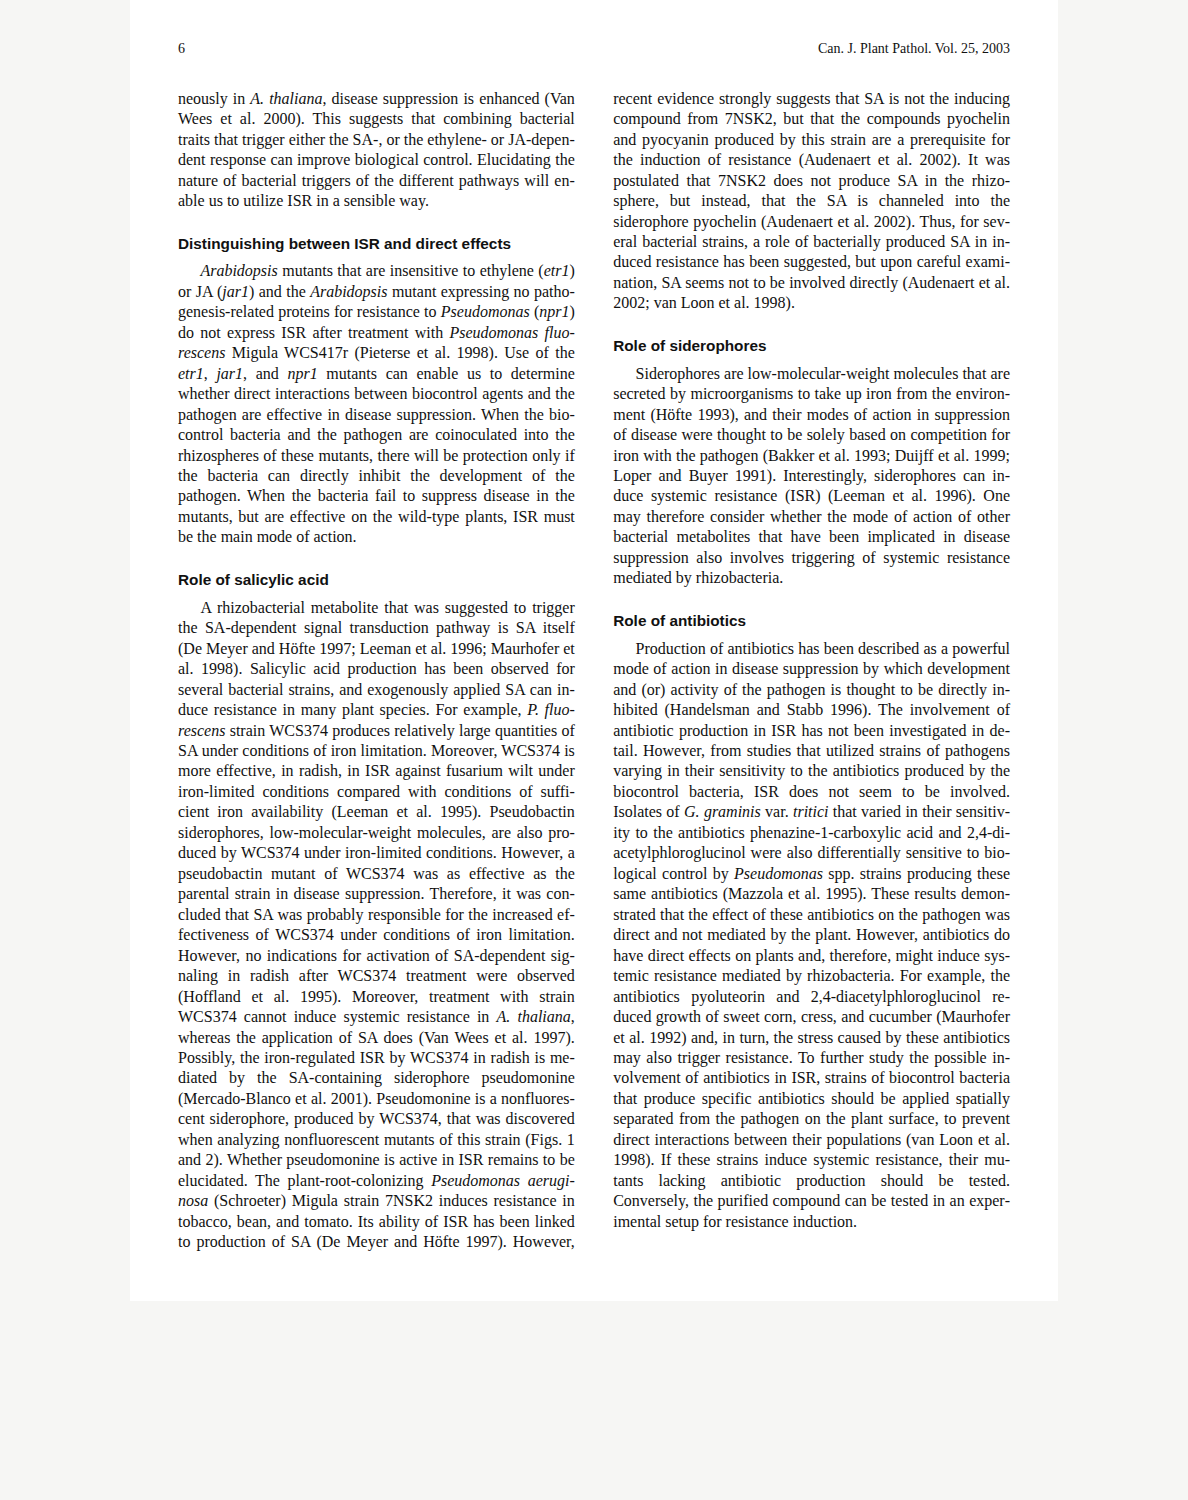6 Can. J. Plant Pathol. Vol. 25, 2003
neously in A. thaliana, disease suppression is enhanced (Van Wees et al. 2000). This suggests that combining bacterial traits that trigger either the SA-, or the ethylene- or JA-dependent response can improve biological control. Elucidating the nature of bacterial triggers of the different pathways will enable us to utilize ISR in a sensible way.
Distinguishing between ISR and direct effects
Arabidopsis mutants that are insensitive to ethylene (etr1) or JA (jar1) and the Arabidopsis mutant expressing no pathogenesis-related proteins for resistance to Pseudomonas (npr1) do not express ISR after treatment with Pseudomonas fluorescens Migula WCS417r (Pieterse et al. 1998). Use of the etr1, jar1, and npr1 mutants can enable us to determine whether direct interactions between biocontrol agents and the pathogen are effective in disease suppression. When the biocontrol bacteria and the pathogen are coinoculated into the rhizospheres of these mutants, there will be protection only if the bacteria can directly inhibit the development of the pathogen. When the bacteria fail to suppress disease in the mutants, but are effective on the wild-type plants, ISR must be the main mode of action.
Role of salicylic acid
A rhizobacterial metabolite that was suggested to trigger the SA-dependent signal transduction pathway is SA itself (De Meyer and Höfte 1997; Leeman et al. 1996; Maurhofer et al. 1998). Salicylic acid production has been observed for several bacterial strains, and exogenously applied SA can induce resistance in many plant species. For example, P. fluorescens strain WCS374 produces relatively large quantities of SA under conditions of iron limitation. Moreover, WCS374 is more effective, in radish, in ISR against fusarium wilt under iron-limited conditions compared with conditions of sufficient iron availability (Leeman et al. 1995). Pseudobactin siderophores, low-molecular-weight molecules, are also produced by WCS374 under iron-limited conditions. However, a pseudobactin mutant of WCS374 was as effective as the parental strain in disease suppression. Therefore, it was concluded that SA was probably responsible for the increased effectiveness of WCS374 under conditions of iron limitation. However, no indications for activation of SA-dependent signaling in radish after WCS374 treatment were observed (Hoffland et al. 1995). Moreover, treatment with strain WCS374 cannot induce systemic resistance in A. thaliana, whereas the application of SA does (Van Wees et al. 1997). Possibly, the iron-regulated ISR by WCS374 in radish is mediated by the SA-containing siderophore pseudomonine (Mercado-Blanco et al. 2001). Pseudomonine is a nonfluorescent siderophore, produced by WCS374, that was discovered when analyzing nonfluorescent mutants of this strain (Figs. 1 and 2). Whether pseudomonine is active in ISR remains to be elucidated. The plant-root-colonizing Pseudomonas aeruginosa (Schroeter) Migula strain 7NSK2 induces resistance in tobacco, bean, and tomato. Its ability of ISR has been linked to production of SA (De Meyer and Höfte 1997). However, recent evidence strongly suggests that SA is not the inducing compound from 7NSK2, but that the compounds pyochelin and pyocyanin produced by this strain are a prerequisite for the induction of resistance (Audenaert et al. 2002). It was postulated that 7NSK2 does not produce SA in the rhizosphere, but instead, that the SA is channeled into the siderophore pyochelin (Audenaert et al. 2002). Thus, for several bacterial strains, a role of bacterially produced SA in induced resistance has been suggested, but upon careful examination, SA seems not to be involved directly (Audenaert et al. 2002; van Loon et al. 1998).
Role of siderophores
Siderophores are low-molecular-weight molecules that are secreted by microorganisms to take up iron from the environment (Höfte 1993), and their modes of action in suppression of disease were thought to be solely based on competition for iron with the pathogen (Bakker et al. 1993; Duijff et al. 1999; Loper and Buyer 1991). Interestingly, siderophores can induce systemic resistance (ISR) (Leeman et al. 1996). One may therefore consider whether the mode of action of other bacterial metabolites that have been implicated in disease suppression also involves triggering of systemic resistance mediated by rhizobacteria.
Role of antibiotics
Production of antibiotics has been described as a powerful mode of action in disease suppression by which development and (or) activity of the pathogen is thought to be directly inhibited (Handelsman and Stabb 1996). The involvement of antibiotic production in ISR has not been investigated in detail. However, from studies that utilized strains of pathogens varying in their sensitivity to the antibiotics produced by the biocontrol bacteria, ISR does not seem to be involved. Isolates of G. graminis var. tritici that varied in their sensitivity to the antibiotics phenazine-1-carboxylic acid and 2,4-diacetylphloroglucinol were also differentially sensitive to biological control by Pseudomonas spp. strains producing these same antibiotics (Mazzola et al. 1995). These results demonstrated that the effect of these antibiotics on the pathogen was direct and not mediated by the plant. However, antibiotics do have direct effects on plants and, therefore, might induce systemic resistance mediated by rhizobacteria. For example, the antibiotics pyoluteorin and 2,4-diacetylphloroglucinol reduced growth of sweet corn, cress, and cucumber (Maurhofer et al. 1992) and, in turn, the stress caused by these antibiotics may also trigger resistance. To further study the possible involvement of antibiotics in ISR, strains of biocontrol bacteria that produce specific antibiotics should be applied spatially separated from the pathogen on the plant surface, to prevent direct interactions between their populations (van Loon et al. 1998). If these strains induce systemic resistance, their mutants lacking antibiotic production should be tested. Conversely, the purified compound can be tested in an experimental setup for resistance induction.